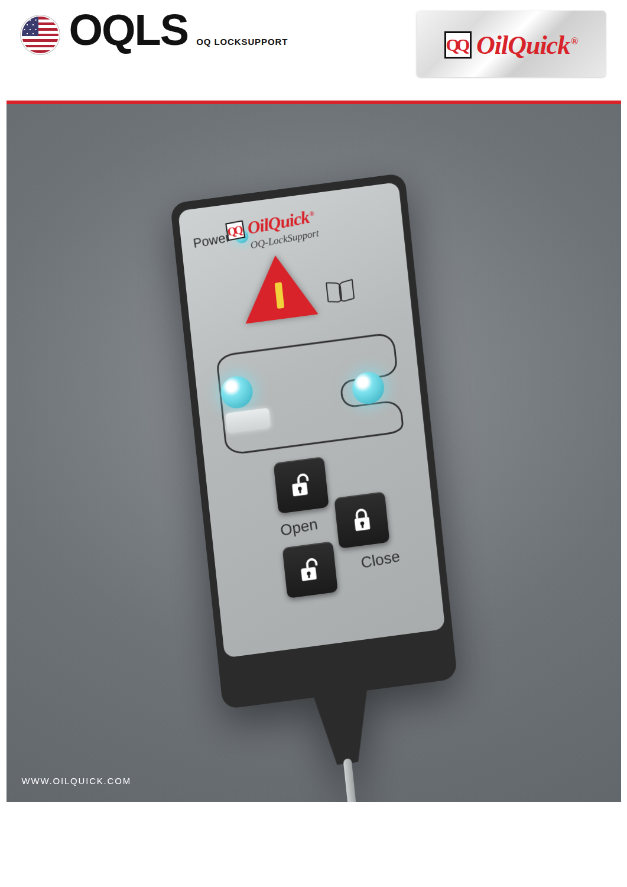OQLS
OQ LockSupport
QQ
OilQuick®
QQ
OilQuick®
OQ-LockSupport
Power
Open
Close
WWW.OILQUICK.COM